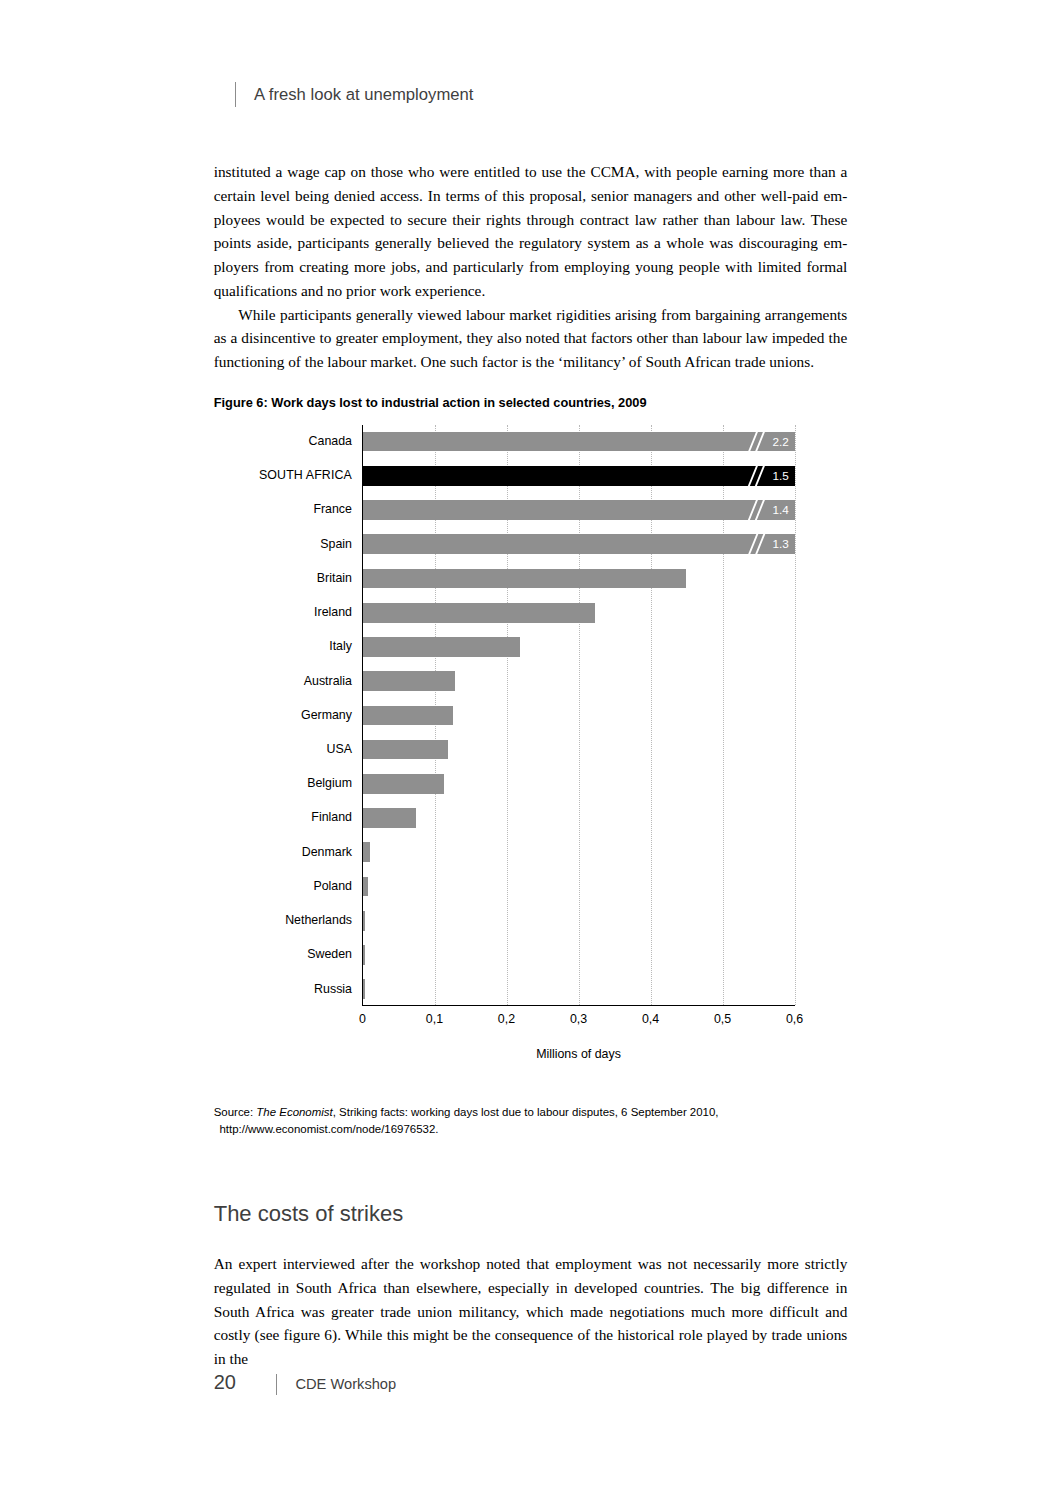A fresh look at unemployment
instituted a wage cap on those who were entitled to use the CCMA, with people earning more than a certain level being denied access. In terms of this proposal, senior managers and other well-paid employees would be expected to secure their rights through contract law rather than labour law. These points aside, participants generally believed the regulatory system as a whole was discouraging employers from creating more jobs, and particularly from employing young people with limited formal qualifications and no prior work experience.
While participants generally viewed labour market rigidities arising from bargaining arrangements as a disincentive to greater employment, they also noted that factors other than labour law impeded the functioning of the labour market. One such factor is the ‘militancy’ of South African trade unions.
Figure 6: Work days lost to industrial action in selected countries, 2009
Canada
2.2
SOUTH AFRICA
1.5
France
1.4
Spain
1.3
Britain
Ireland
Italy
Australia
Germany
USA
Belgium
Finland
Denmark
Poland
Netherlands
Sweden
Russia
0 0,1 0,2 0,3 0,4 0,5 0,6
Millions of days
Source: The Economist, Striking facts: working days lost due to labour disputes, 6 September 2010, http://www.economist.com/node/16976532.
The costs of strikes
An expert interviewed after the workshop noted that employment was not necessarily more strictly regulated in South Africa than elsewhere, especially in developed countries. The big difference in South Africa was greater trade union militancy, which made negotiations much more difficult and costly (see figure 6). While this might be the consequence of the historical role played by trade unions in the
20 CDE Workshop